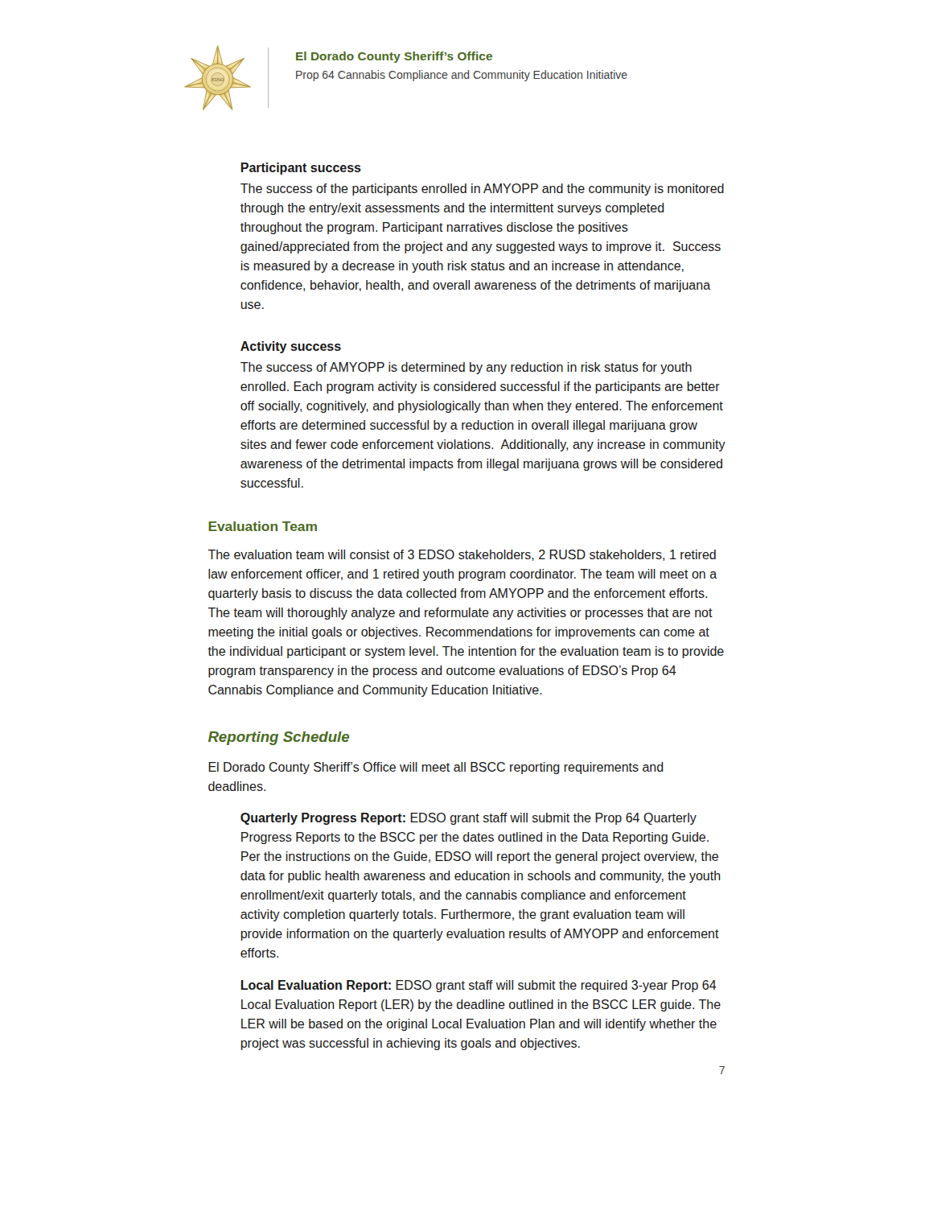EDSO
El Dorado County Sheriff’s Office
Prop 64 Cannabis Compliance and Community Education Initiative
Participant success
The success of the participants enrolled in AMYOPP and the community is monitored through the entry/exit assessments and the intermittent surveys completed throughout the program. Participant narratives disclose the positives gained/appreciated from the project and any suggested ways to improve it. Success is measured by a decrease in youth risk status and an increase in attendance, confidence, behavior, health, and overall awareness of the detriments of marijuana use.
Activity success
The success of AMYOPP is determined by any reduction in risk status for youth enrolled. Each program activity is considered successful if the participants are better off socially, cognitively, and physiologically than when they entered. The enforcement efforts are determined successful by a reduction in overall illegal marijuana grow sites and fewer code enforcement violations. Additionally, any increase in community awareness of the detrimental impacts from illegal marijuana grows will be considered successful.
Evaluation Team
The evaluation team will consist of 3 EDSO stakeholders, 2 RUSD stakeholders, 1 retired law enforcement officer, and 1 retired youth program coordinator. The team will meet on a quarterly basis to discuss the data collected from AMYOPP and the enforcement efforts. The team will thoroughly analyze and reformulate any activities or processes that are not meeting the initial goals or objectives. Recommendations for improvements can come at the individual participant or system level. The intention for the evaluation team is to provide program transparency in the process and outcome evaluations of EDSO’s Prop 64 Cannabis Compliance and Community Education Initiative.
Reporting Schedule
El Dorado County Sheriff’s Office will meet all BSCC reporting requirements and deadlines.
Quarterly Progress Report: EDSO grant staff will submit the Prop 64 Quarterly Progress Reports to the BSCC per the dates outlined in the Data Reporting Guide. Per the instructions on the Guide, EDSO will report the general project overview, the data for public health awareness and education in schools and community, the youth enrollment/exit quarterly totals, and the cannabis compliance and enforcement activity completion quarterly totals. Furthermore, the grant evaluation team will provide information on the quarterly evaluation results of AMYOPP and enforcement efforts.
Local Evaluation Report: EDSO grant staff will submit the required 3-year Prop 64 Local Evaluation Report (LER) by the deadline outlined in the BSCC LER guide. The LER will be based on the original Local Evaluation Plan and will identify whether the project was successful in achieving its goals and objectives.
7